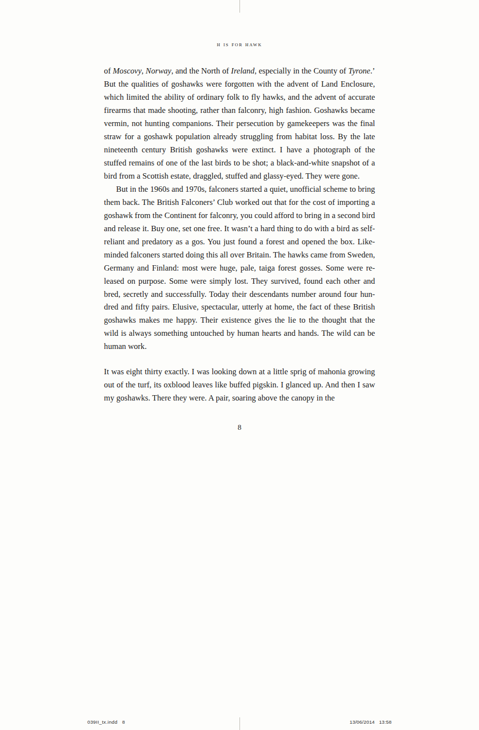H is for Hawk
of Moscovy, Norway, and the North of Ireland, especially in the County of Tyrone.’ But the qualities of goshawks were forgotten with the advent of Land Enclosure, which limited the ability of ordinary folk to fly hawks, and the advent of accurate firearms that made shooting, rather than falconry, high fashion. Goshawks became vermin, not hunting companions. Their persecution by gamekeepers was the final straw for a goshawk population already struggling from habitat loss. By the late nineteenth century British goshawks were extinct. I have a photograph of the stuffed remains of one of the last birds to be shot; a black-and-white snapshot of a bird from a Scottish estate, draggled, stuffed and glassy-eyed. They were gone.
But in the 1960s and 1970s, falconers started a quiet, unofficial scheme to bring them back. The British Falconers’ Club worked out that for the cost of importing a goshawk from the Continent for falconry, you could afford to bring in a second bird and release it. Buy one, set one free. It wasn’t a hard thing to do with a bird as self-reliant and predatory as a gos. You just found a forest and opened the box. Like-minded falconers started doing this all over Britain. The hawks came from Sweden, Germany and Finland: most were huge, pale, taiga forest gosses. Some were released on purpose. Some were simply lost. They survived, found each other and bred, secretly and successfully. Today their descendants number around four hundred and fifty pairs. Elusive, spectacular, utterly at home, the fact of these British goshawks makes me happy. Their existence gives the lie to the thought that the wild is always something untouched by human hearts and hands. The wild can be human work.
It was eight thirty exactly. I was looking down at a little sprig of mahonia growing out of the turf, its oxblood leaves like buffed pigskin. I glanced up. And then I saw my goshawks. There they were. A pair, soaring above the canopy in the
8
039II_tx.indd 8 13/06/2014 13:58